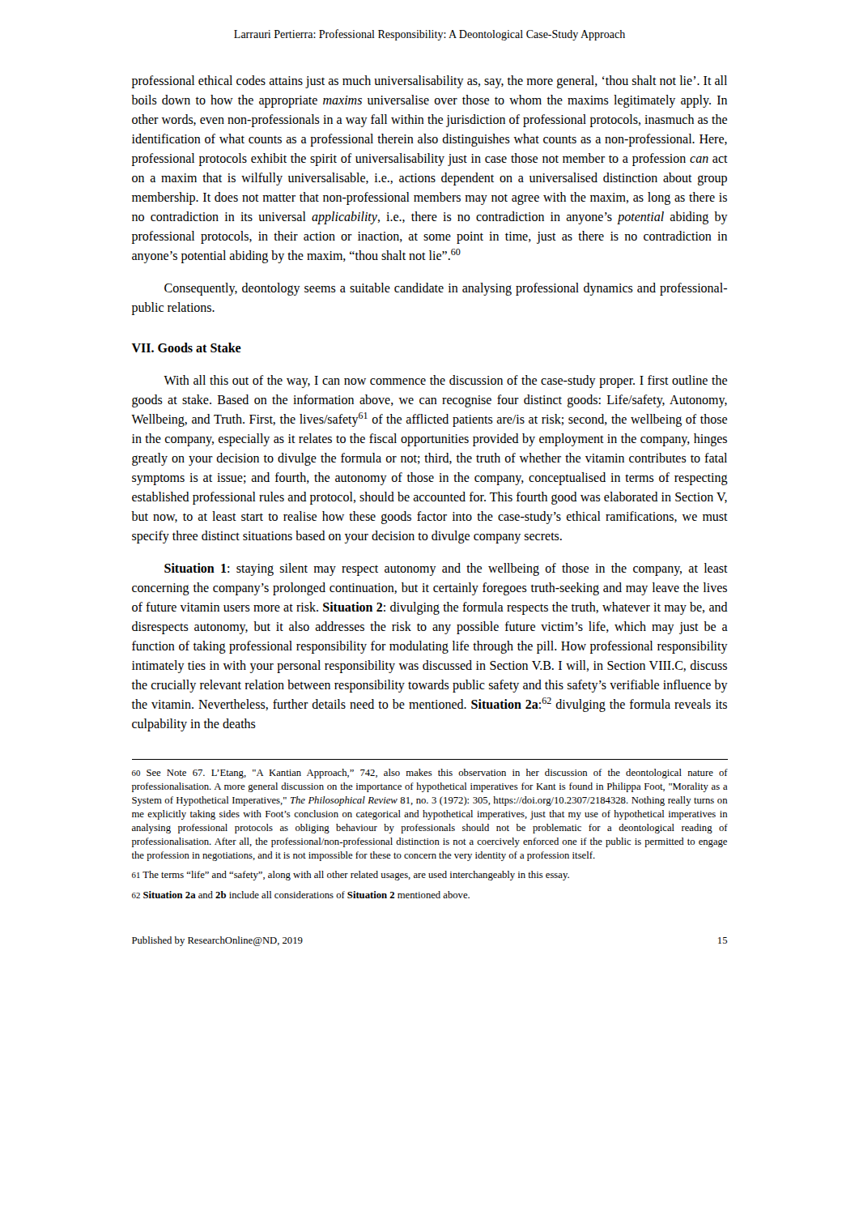Larrauri Pertierra: Professional Responsibility: A Deontological Case-Study Approach
professional ethical codes attains just as much universalisability as, say, the more general, ‘thou shalt not lie’. It all boils down to how the appropriate maxims universalise over those to whom the maxims legitimately apply. In other words, even non-professionals in a way fall within the jurisdiction of professional protocols, inasmuch as the identification of what counts as a professional therein also distinguishes what counts as a non-professional. Here, professional protocols exhibit the spirit of universalisability just in case those not member to a profession can act on a maxim that is wilfully universalisable, i.e., actions dependent on a universalised distinction about group membership. It does not matter that non-professional members may not agree with the maxim, as long as there is no contradiction in its universal applicability, i.e., there is no contradiction in anyone’s potential abiding by professional protocols, in their action or inaction, at some point in time, just as there is no contradiction in anyone’s potential abiding by the maxim, “thou shalt not lie”.60
Consequently, deontology seems a suitable candidate in analysing professional dynamics and professional-public relations.
VII. Goods at Stake
With all this out of the way, I can now commence the discussion of the case-study proper. I first outline the goods at stake. Based on the information above, we can recognise four distinct goods: Life/safety, Autonomy, Wellbeing, and Truth. First, the lives/safety61 of the afflicted patients are/is at risk; second, the wellbeing of those in the company, especially as it relates to the fiscal opportunities provided by employment in the company, hinges greatly on your decision to divulge the formula or not; third, the truth of whether the vitamin contributes to fatal symptoms is at issue; and fourth, the autonomy of those in the company, conceptualised in terms of respecting established professional rules and protocol, should be accounted for. This fourth good was elaborated in Section V, but now, to at least start to realise how these goods factor into the case-study’s ethical ramifications, we must specify three distinct situations based on your decision to divulge company secrets.
Situation 1: staying silent may respect autonomy and the wellbeing of those in the company, at least concerning the company’s prolonged continuation, but it certainly foregoes truth-seeking and may leave the lives of future vitamin users more at risk. Situation 2: divulging the formula respects the truth, whatever it may be, and disrespects autonomy, but it also addresses the risk to any possible future victim’s life, which may just be a function of taking professional responsibility for modulating life through the pill. How professional responsibility intimately ties in with your personal responsibility was discussed in Section V.B. I will, in Section VIII.C, discuss the crucially relevant relation between responsibility towards public safety and this safety’s verifiable influence by the vitamin. Nevertheless, further details need to be mentioned. Situation 2a:62 divulging the formula reveals its culpability in the deaths
60 See Note 67. L’Etang, "A Kantian Approach,” 742, also makes this observation in her discussion of the deontological nature of professionalisation. A more general discussion on the importance of hypothetical imperatives for Kant is found in Philippa Foot, "Morality as a System of Hypothetical Imperatives," The Philosophical Review 81, no. 3 (1972): 305, https://doi.org/10.2307/2184328. Nothing really turns on me explicitly taking sides with Foot’s conclusion on categorical and hypothetical imperatives, just that my use of hypothetical imperatives in analysing professional protocols as obliging behaviour by professionals should not be problematic for a deontological reading of professionalisation. After all, the professional/non-professional distinction is not a coercively enforced one if the public is permitted to engage the profession in negotiations, and it is not impossible for these to concern the very identity of a profession itself.
61 The terms “life” and “safety”, along with all other related usages, are used interchangeably in this essay.
62 Situation 2a and 2b include all considerations of Situation 2 mentioned above.
Published by ResearchOnline@ND, 2019 15